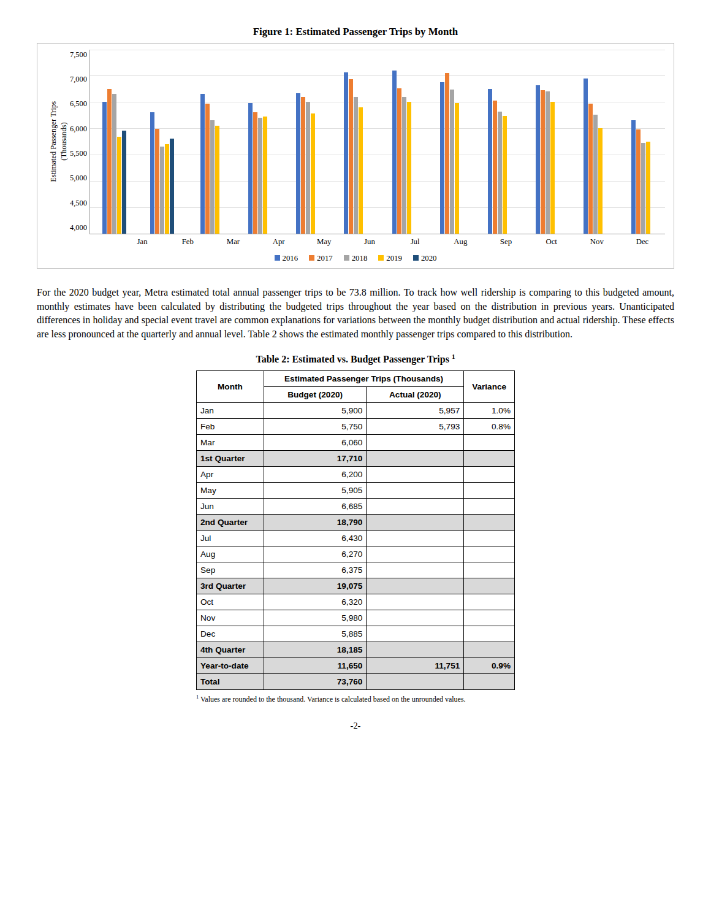Figure 1: Estimated Passenger Trips by Month
Estimated Passenger Trips
(Thousands)
7,500
7,000
6,500
6,000
5,500
5,000
4,500
4,000
Jan
Feb
Mar
Apr
May
Jun
Jul
Aug
Sep
Oct
Nov
Dec
2016
2017
2018
2019
2020
For the 2020 budget year, Metra estimated total annual passenger trips to be 73.8 million. To track how well ridership is comparing to this budgeted amount, monthly estimates have been calculated by distributing the budgeted trips throughout the year based on the distribution in previous years. Unanticipated differences in holiday and special event travel are common explanations for variations between the monthly budget distribution and actual ridership. These effects are less pronounced at the quarterly and annual level. Table 2 shows the estimated monthly passenger trips compared to this distribution.
Table 2: Estimated vs. Budget Passenger Trips 1
| Month | Estimated Passenger Trips (Thousands) | Variance |
| --- | --- | --- |
| Budget (2020) | Actual (2020) |
| Jan | 5,900 | 5,957 | 1.0% |
| Feb | 5,750 | 5,793 | 0.8% |
| Mar | 6,060 | | |
| 1st Quarter | 17,710 | | |
| Apr | 6,200 | | |
| May | 5,905 | | |
| Jun | 6,685 | | |
| 2nd Quarter | 18,790 | | |
| Jul | 6,430 | | |
| Aug | 6,270 | | |
| Sep | 6,375 | | |
| 3rd Quarter | 19,075 | | |
| Oct | 6,320 | | |
| Nov | 5,980 | | |
| Dec | 5,885 | | |
| 4th Quarter | 18,185 | | |
| Year-to-date | 11,650 | 11,751 | 0.9% |
| Total | 73,760 | | |
1 Values are rounded to the thousand. Variance is calculated based on the unrounded values.
-2-